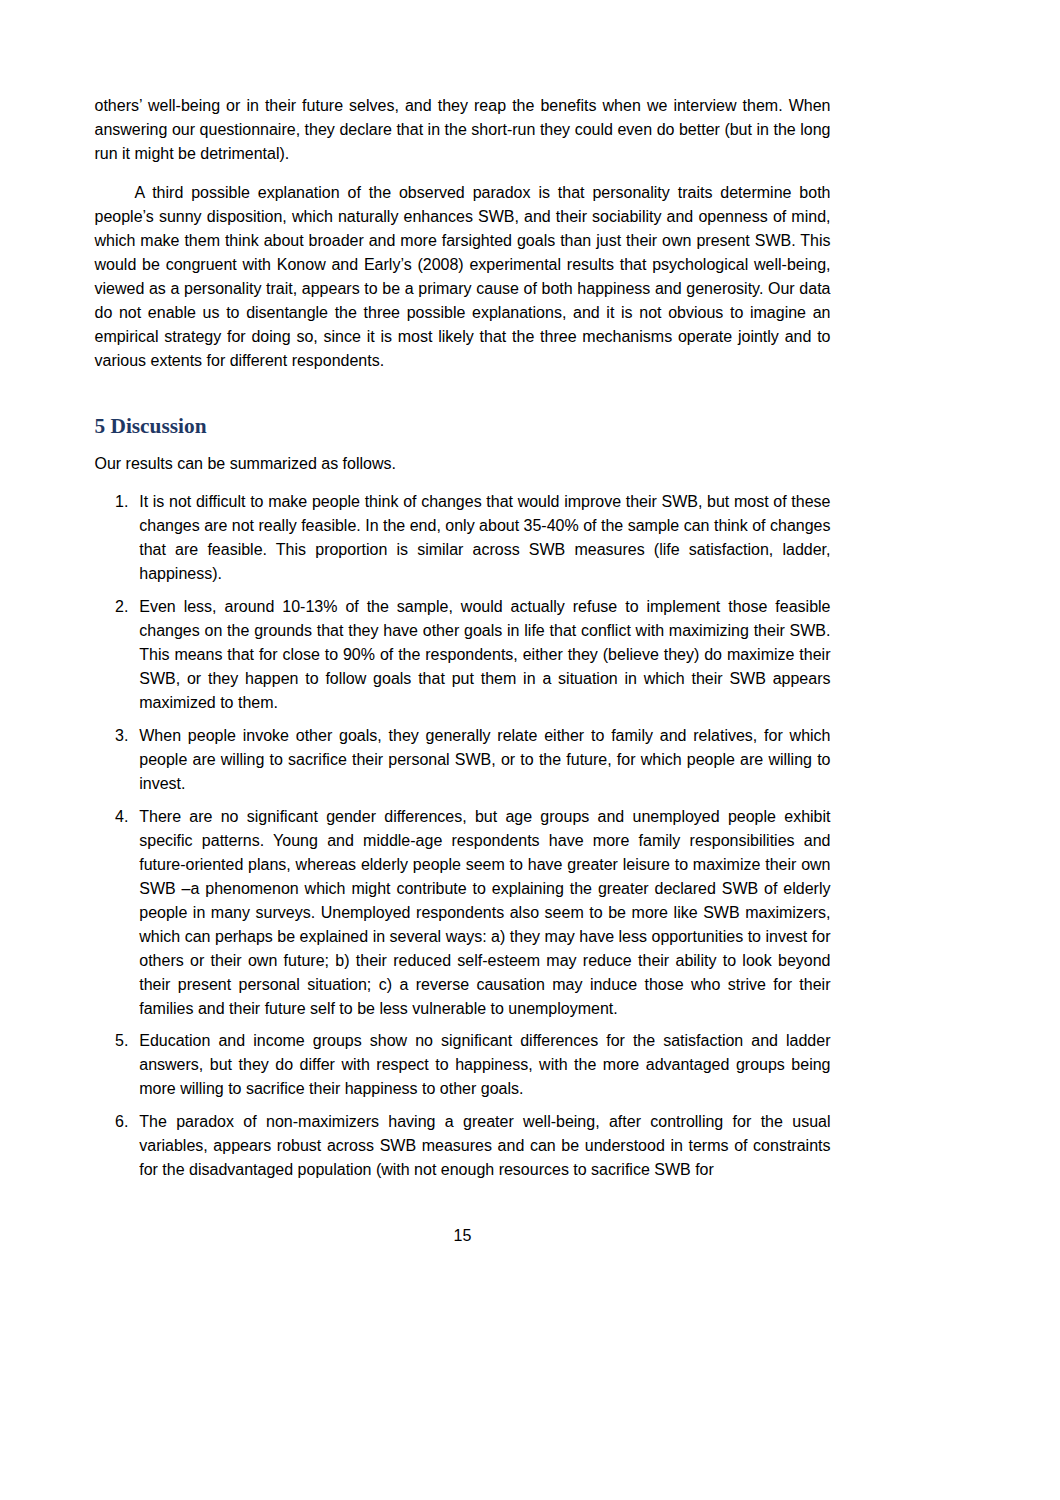others’ well-being or in their future selves, and they reap the benefits when we interview them. When answering our questionnaire, they declare that in the short-run they could even do better (but in the long run it might be detrimental).
A third possible explanation of the observed paradox is that personality traits determine both people’s sunny disposition, which naturally enhances SWB, and their sociability and openness of mind, which make them think about broader and more farsighted goals than just their own present SWB. This would be congruent with Konow and Early’s (2008) experimental results that psychological well-being, viewed as a personality trait, appears to be a primary cause of both happiness and generosity. Our data do not enable us to disentangle the three possible explanations, and it is not obvious to imagine an empirical strategy for doing so, since it is most likely that the three mechanisms operate jointly and to various extents for different respondents.
5 Discussion
Our results can be summarized as follows.
It is not difficult to make people think of changes that would improve their SWB, but most of these changes are not really feasible. In the end, only about 35-40% of the sample can think of changes that are feasible. This proportion is similar across SWB measures (life satisfaction, ladder, happiness).
Even less, around 10-13% of the sample, would actually refuse to implement those feasible changes on the grounds that they have other goals in life that conflict with maximizing their SWB. This means that for close to 90% of the respondents, either they (believe they) do maximize their SWB, or they happen to follow goals that put them in a situation in which their SWB appears maximized to them.
When people invoke other goals, they generally relate either to family and relatives, for which people are willing to sacrifice their personal SWB, or to the future, for which people are willing to invest.
There are no significant gender differences, but age groups and unemployed people exhibit specific patterns. Young and middle-age respondents have more family responsibilities and future-oriented plans, whereas elderly people seem to have greater leisure to maximize their own SWB –a phenomenon which might contribute to explaining the greater declared SWB of elderly people in many surveys. Unemployed respondents also seem to be more like SWB maximizers, which can perhaps be explained in several ways: a) they may have less opportunities to invest for others or their own future; b) their reduced self-esteem may reduce their ability to look beyond their present personal situation; c) a reverse causation may induce those who strive for their families and their future self to be less vulnerable to unemployment.
Education and income groups show no significant differences for the satisfaction and ladder answers, but they do differ with respect to happiness, with the more advantaged groups being more willing to sacrifice their happiness to other goals.
The paradox of non-maximizers having a greater well-being, after controlling for the usual variables, appears robust across SWB measures and can be understood in terms of constraints for the disadvantaged population (with not enough resources to sacrifice SWB for
15